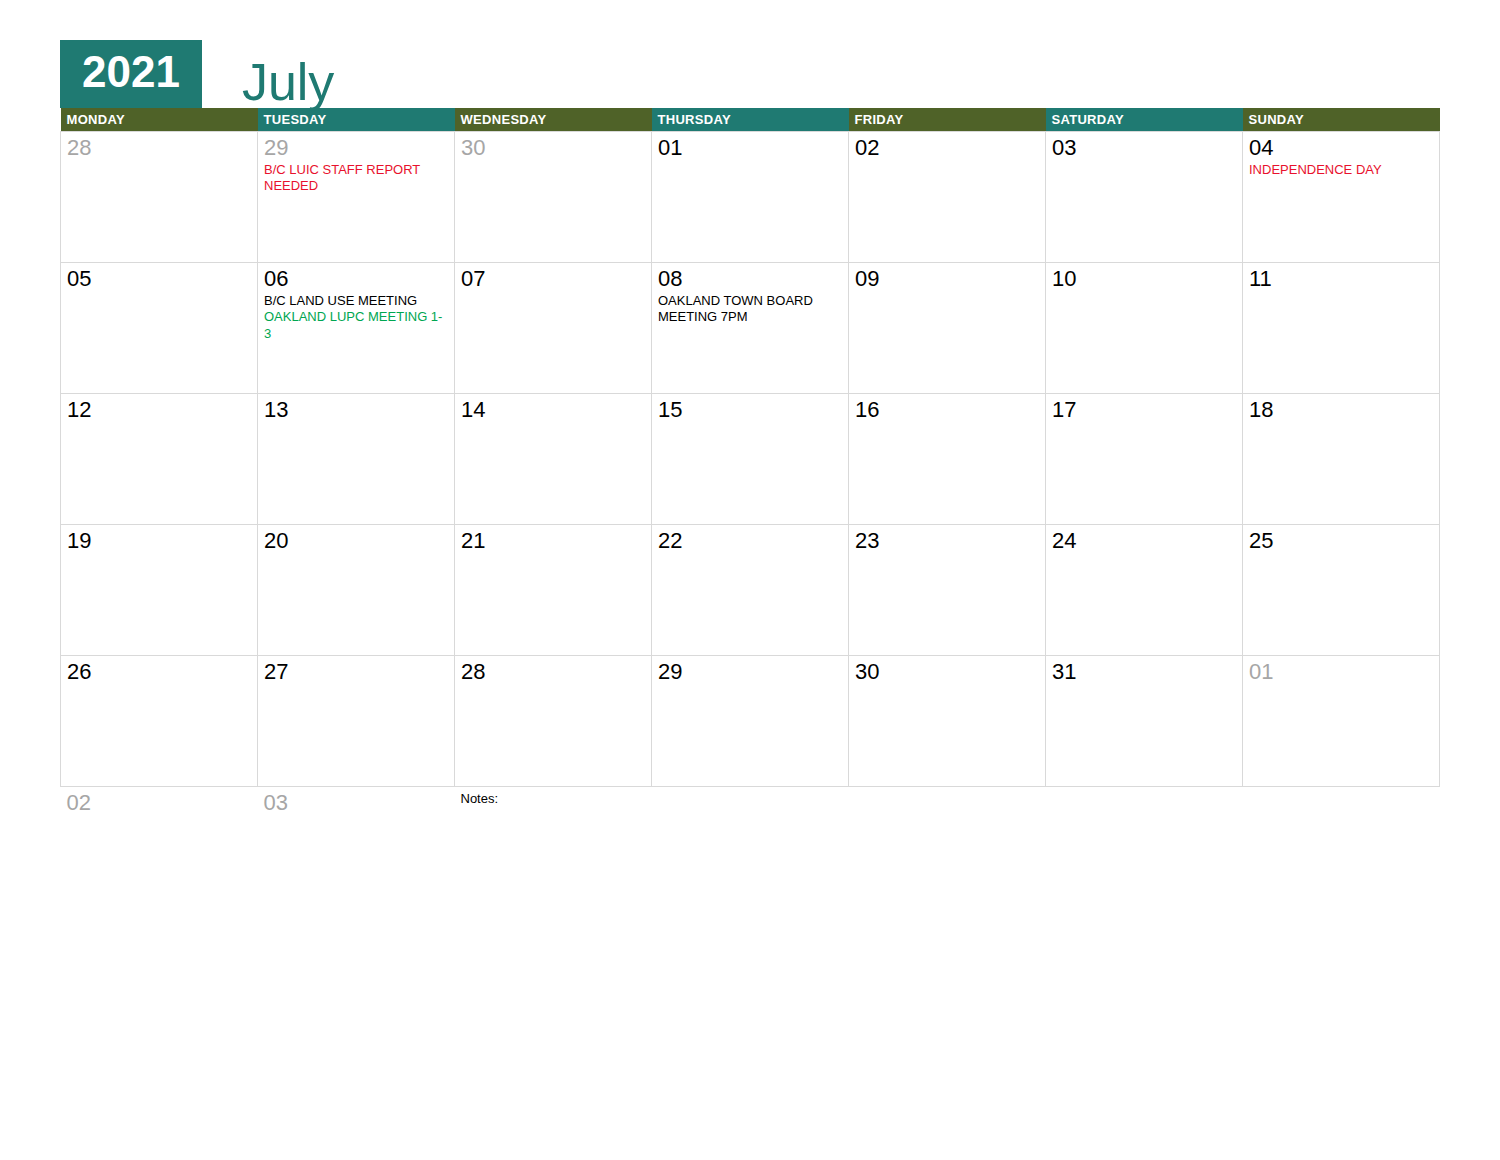2021
July
| MONDAY | TUESDAY | WEDNESDAY | THURSDAY | FRIDAY | SATURDAY | SUNDAY |
| --- | --- | --- | --- | --- | --- | --- |
| 28 | 29 B/C LUIC STAFF REPORT NEEDED | 30 | 01 | 02 | 03 | 04 INDEPENDENCE DAY |
| 05 | 06 B/C LAND USE MEETING OAKLAND LUPC MEETING 1-3 | 07 | 08 OAKLAND TOWN BOARD MEETING 7PM | 09 | 10 | 11 |
| 12 | 13 | 14 | 15 | 16 | 17 | 18 |
| 19 | 20 | 21 | 22 | 23 | 24 | 25 |
| 26 | 27 | 28 | 29 | 30 | 31 | 01 |
| 02 | 03 | Notes: |